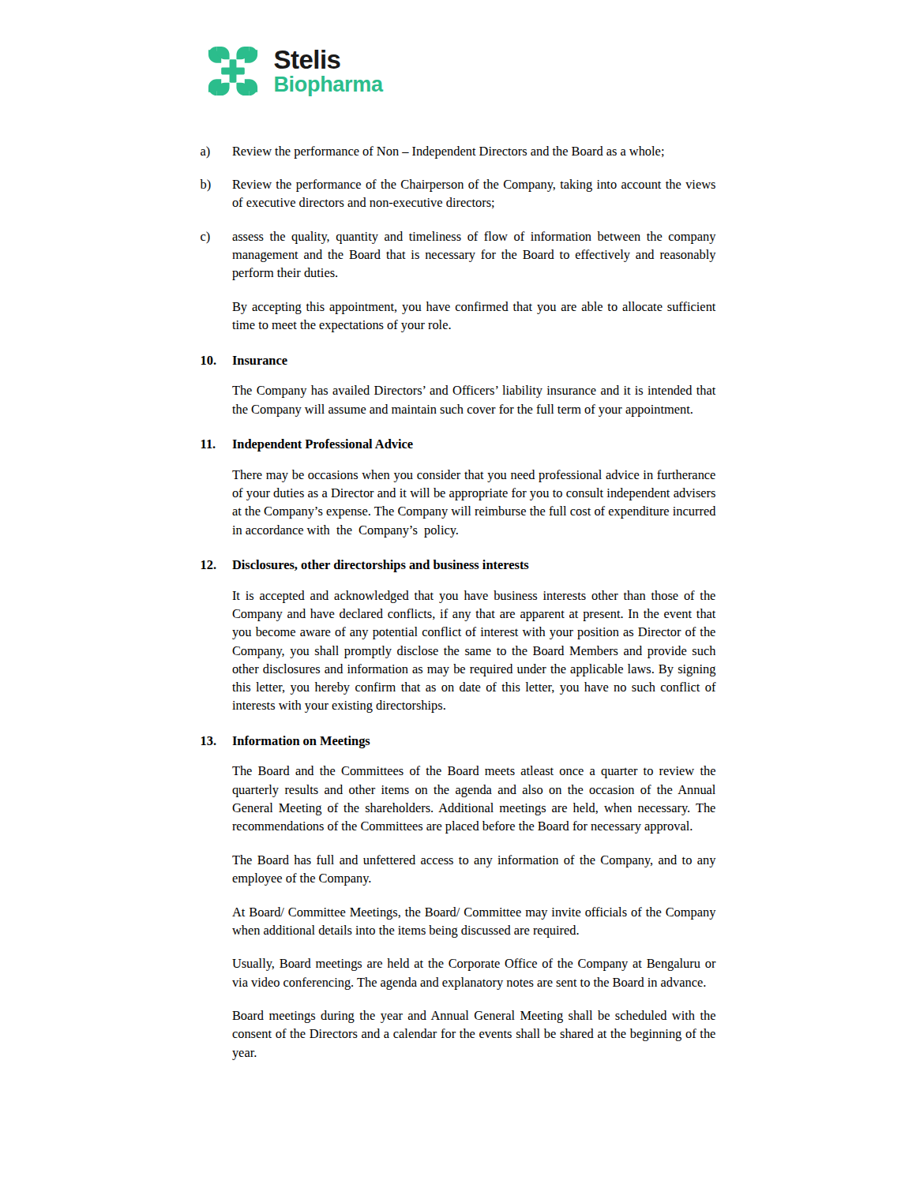Stelis Biopharma
a) Review the performance of Non – Independent Directors and the Board as a whole;
b) Review the performance of the Chairperson of the Company, taking into account the views of executive directors and non-executive directors;
c) assess the quality, quantity and timeliness of flow of information between the company management and the Board that is necessary for the Board to effectively and reasonably perform their duties.
By accepting this appointment, you have confirmed that you are able to allocate sufficient time to meet the expectations of your role.
10.
Insurance
The Company has availed Directors’ and Officers’ liability insurance and it is intended that the Company will assume and maintain such cover for the full term of your appointment.
11.
Independent Professional Advice
There may be occasions when you consider that you need professional advice in furtherance of your duties as a Director and it will be appropriate for you to consult independent advisers at the Company’s expense. The Company will reimburse the full cost of expenditure incurred in accordance with the Company’s policy.
12.
Disclosures, other directorships and business interests
It is accepted and acknowledged that you have business interests other than those of the Company and have declared conflicts, if any that are apparent at present. In the event that you become aware of any potential conflict of interest with your position as Director of the Company, you shall promptly disclose the same to the Board Members and provide such other disclosures and information as may be required under the applicable laws. By signing this letter, you hereby confirm that as on date of this letter, you have no such conflict of interests with your existing directorships.
13.
Information on Meetings
The Board and the Committees of the Board meets atleast once a quarter to review the quarterly results and other items on the agenda and also on the occasion of the Annual General Meeting of the shareholders. Additional meetings are held, when necessary. The recommendations of the Committees are placed before the Board for necessary approval.
The Board has full and unfettered access to any information of the Company, and to any employee of the Company.
At Board/ Committee Meetings, the Board/ Committee may invite officials of the Company when additional details into the items being discussed are required.
Usually, Board meetings are held at the Corporate Office of the Company at Bengaluru or via video conferencing. The agenda and explanatory notes are sent to the Board in advance.
Board meetings during the year and Annual General Meeting shall be scheduled with the consent of the Directors and a calendar for the events shall be shared at the beginning of the year.